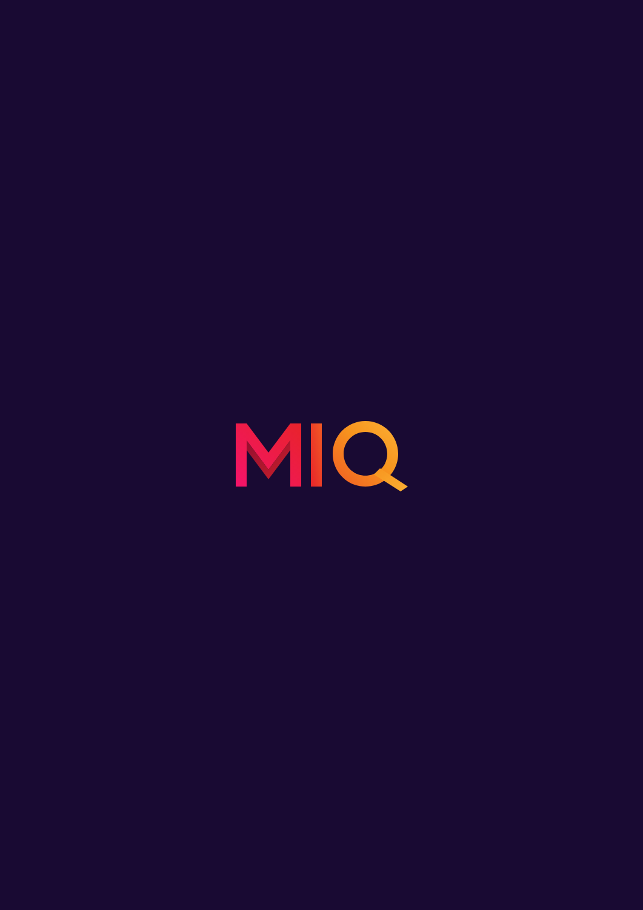MiQ
MiQ